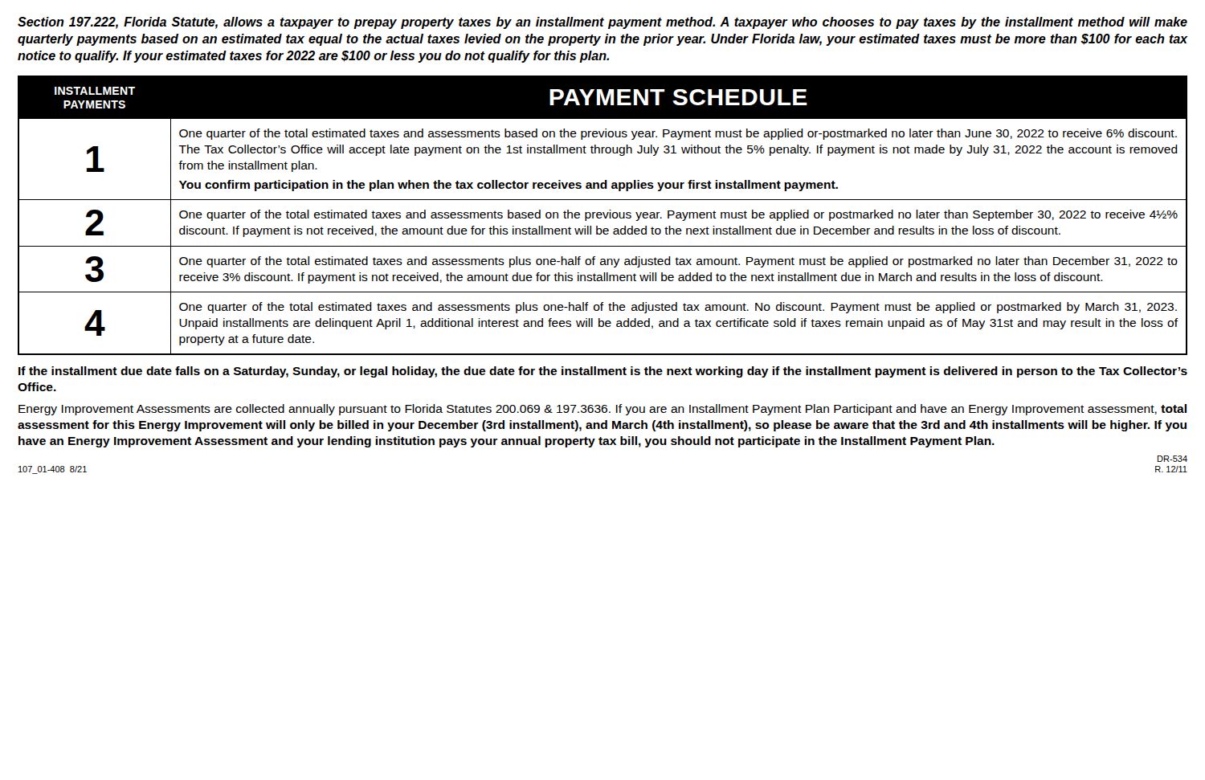Section 197.222, Florida Statute, allows a taxpayer to prepay property taxes by an installment payment method. A taxpayer who chooses to pay taxes by the installment method will make quarterly payments based on an estimated tax equal to the actual taxes levied on the property in the prior year. Under Florida law, your estimated taxes must be more than $100 for each tax notice to qualify. If your estimated taxes for 2022 are $100 or less you do not qualify for this plan.
| INSTALLMENT PAYMENTS | PAYMENT SCHEDULE |
| --- | --- |
| 1 | One quarter of the total estimated taxes and assessments based on the previous year. Payment must be applied or-postmarked no later than June 30, 2022 to receive 6% discount. The Tax Collector’s Office will accept late payment on the 1st installment through July 31 without the 5% penalty. If payment is not made by July 31, 2022 the account is removed from the installment plan. You confirm participation in the plan when the tax collector receives and applies your first installment payment. |
| 2 | One quarter of the total estimated taxes and assessments based on the previous year. Payment must be applied or postmarked no later than September 30, 2022 to receive 4½% discount. If payment is not received, the amount due for this installment will be added to the next installment due in December and results in the loss of discount. |
| 3 | One quarter of the total estimated taxes and assessments plus one-half of any adjusted tax amount. Payment must be applied or postmarked no later than December 31, 2022 to receive 3% discount. If payment is not received, the amount due for this installment will be added to the next installment due in March and results in the loss of discount. |
| 4 | One quarter of the total estimated taxes and assessments plus one-half of the adjusted tax amount. No discount. Payment must be applied or postmarked by March 31, 2023. Unpaid installments are delinquent April 1, additional interest and fees will be added, and a tax certificate sold if taxes remain unpaid as of May 31st and may result in the loss of property at a future date. |
If the installment due date falls on a Saturday, Sunday, or legal holiday, the due date for the installment is the next working day if the installment payment is delivered in person to the Tax Collector’s Office.
Energy Improvement Assessments are collected annually pursuant to Florida Statutes 200.069 & 197.3636. If you are an Installment Payment Plan Participant and have an Energy Improvement assessment, total assessment for this Energy Improvement will only be billed in your December (3rd installment), and March (4th installment), so please be aware that the 3rd and 4th installments will be higher. If you have an Energy Improvement Assessment and your lending institution pays your annual property tax bill, you should not participate in the Installment Payment Plan.
107_01-408 8/21
DR-534
R. 12/11